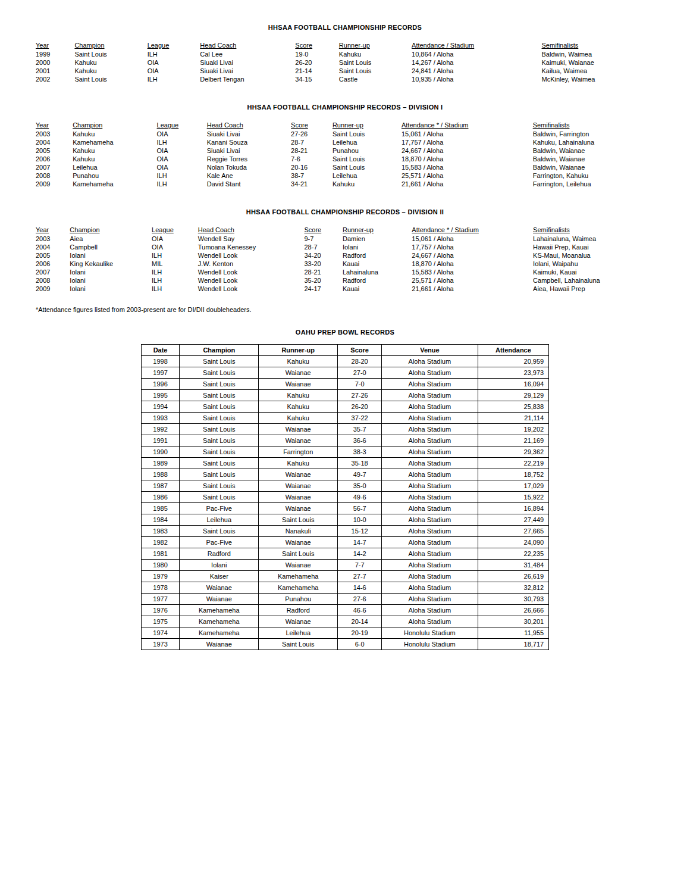HHSAA FOOTBALL CHAMPIONSHIP RECORDS
| Year | Champion | League | Head Coach | Score | Runner-up | Attendance / Stadium | Semifinalists |
| --- | --- | --- | --- | --- | --- | --- | --- |
| 1999 | Saint Louis | ILH | Cal Lee | 19-0 | Kahuku | 10,864 / Aloha | Baldwin, Waimea |
| 2000 | Kahuku | OIA | Siuaki Livai | 26-20 | Saint Louis | 14,267 / Aloha | Kaimuki, Waianae |
| 2001 | Kahuku | OIA | Siuaki Livai | 21-14 | Saint Louis | 24,841 / Aloha | Kailua, Waimea |
| 2002 | Saint Louis | ILH | Delbert Tengan | 34-15 | Castle | 10,935 / Aloha | McKinley, Waimea |
HHSAA FOOTBALL CHAMPIONSHIP RECORDS – DIVISION I
| Year | Champion | League | Head Coach | Score | Runner-up | Attendance * / Stadium | Semifinalists |
| --- | --- | --- | --- | --- | --- | --- | --- |
| 2003 | Kahuku | OIA | Siuaki Livai | 27-26 | Saint Louis | 15,061 / Aloha | Baldwin, Farrington |
| 2004 | Kamehameha | ILH | Kanani Souza | 28-7 | Leilehua | 17,757 / Aloha | Kahuku, Lahainaluna |
| 2005 | Kahuku | OIA | Siuaki Livai | 28-21 | Punahou | 24,667 / Aloha | Baldwin, Waianae |
| 2006 | Kahuku | OIA | Reggie Torres | 7-6 | Saint Louis | 18,870 / Aloha | Baldwin, Waianae |
| 2007 | Leilehua | OIA | Nolan Tokuda | 20-16 | Saint Louis | 15,583 / Aloha | Baldwin, Waianae |
| 2008 | Punahou | ILH | Kale Ane | 38-7 | Leilehua | 25,571 / Aloha | Farrington, Kahuku |
| 2009 | Kamehameha | ILH | David Stant | 34-21 | Kahuku | 21,661 / Aloha | Farrington, Leilehua |
HHSAA FOOTBALL CHAMPIONSHIP RECORDS – DIVISION II
| Year | Champion | League | Head Coach | Score | Runner-up | Attendance * / Stadium | Semifinalists |
| --- | --- | --- | --- | --- | --- | --- | --- |
| 2003 | Aiea | OIA | Wendell Say | 9-7 | Damien | 15,061 / Aloha | Lahainaluna, Waimea |
| 2004 | Campbell | OIA | Tumoana Kenessey | 28-7 | Iolani | 17,757 / Aloha | Hawaii Prep, Kauai |
| 2005 | Iolani | ILH | Wendell Look | 34-20 | Radford | 24,667 / Aloha | KS-Maui, Moanalua |
| 2006 | King Kekaulike | MIL | J.W. Kenton | 33-20 | Kauai | 18,870 / Aloha | Iolani, Waipahu |
| 2007 | Iolani | ILH | Wendell Look | 28-21 | Lahainaluna | 15,583 / Aloha | Kaimuki, Kauai |
| 2008 | Iolani | ILH | Wendell Look | 35-20 | Radford | 25,571 / Aloha | Campbell, Lahainaluna |
| 2009 | Iolani | ILH | Wendell Look | 24-17 | Kauai | 21,661 / Aloha | Aiea, Hawaii Prep |
*Attendance figures listed from 2003-present are for DI/DII doubleheaders.
OAHU PREP BOWL RECORDS
| Date | Champion | Runner-up | Score | Venue | Attendance |
| --- | --- | --- | --- | --- | --- |
| 1998 | Saint Louis | Kahuku | 28-20 | Aloha Stadium | 20,959 |
| 1997 | Saint Louis | Waianae | 27-0 | Aloha Stadium | 23,973 |
| 1996 | Saint Louis | Waianae | 7-0 | Aloha Stadium | 16,094 |
| 1995 | Saint Louis | Kahuku | 27-26 | Aloha Stadium | 29,129 |
| 1994 | Saint Louis | Kahuku | 26-20 | Aloha Stadium | 25,838 |
| 1993 | Saint Louis | Kahuku | 37-22 | Aloha Stadium | 21,114 |
| 1992 | Saint Louis | Waianae | 35-7 | Aloha Stadium | 19,202 |
| 1991 | Saint Louis | Waianae | 36-6 | Aloha Stadium | 21,169 |
| 1990 | Saint Louis | Farrington | 38-3 | Aloha Stadium | 29,362 |
| 1989 | Saint Louis | Kahuku | 35-18 | Aloha Stadium | 22,219 |
| 1988 | Saint Louis | Waianae | 49-7 | Aloha Stadium | 18,752 |
| 1987 | Saint Louis | Waianae | 35-0 | Aloha Stadium | 17,029 |
| 1986 | Saint Louis | Waianae | 49-6 | Aloha Stadium | 15,922 |
| 1985 | Pac-Five | Waianae | 56-7 | Aloha Stadium | 16,894 |
| 1984 | Leilehua | Saint Louis | 10-0 | Aloha Stadium | 27,449 |
| 1983 | Saint Louis | Nanakuli | 15-12 | Aloha Stadium | 27,665 |
| 1982 | Pac-Five | Waianae | 14-7 | Aloha Stadium | 24,090 |
| 1981 | Radford | Saint Louis | 14-2 | Aloha Stadium | 22,235 |
| 1980 | Iolani | Waianae | 7-7 | Aloha Stadium | 31,484 |
| 1979 | Kaiser | Kamehameha | 27-7 | Aloha Stadium | 26,619 |
| 1978 | Waianae | Kamehameha | 14-6 | Aloha Stadium | 32,812 |
| 1977 | Waianae | Punahou | 27-6 | Aloha Stadium | 30,793 |
| 1976 | Kamehameha | Radford | 46-6 | Aloha Stadium | 26,666 |
| 1975 | Kamehameha | Waianae | 20-14 | Aloha Stadium | 30,201 |
| 1974 | Kamehameha | Leilehua | 20-19 | Honolulu Stadium | 11,955 |
| 1973 | Waianae | Saint Louis | 6-0 | Honolulu Stadium | 18,717 |